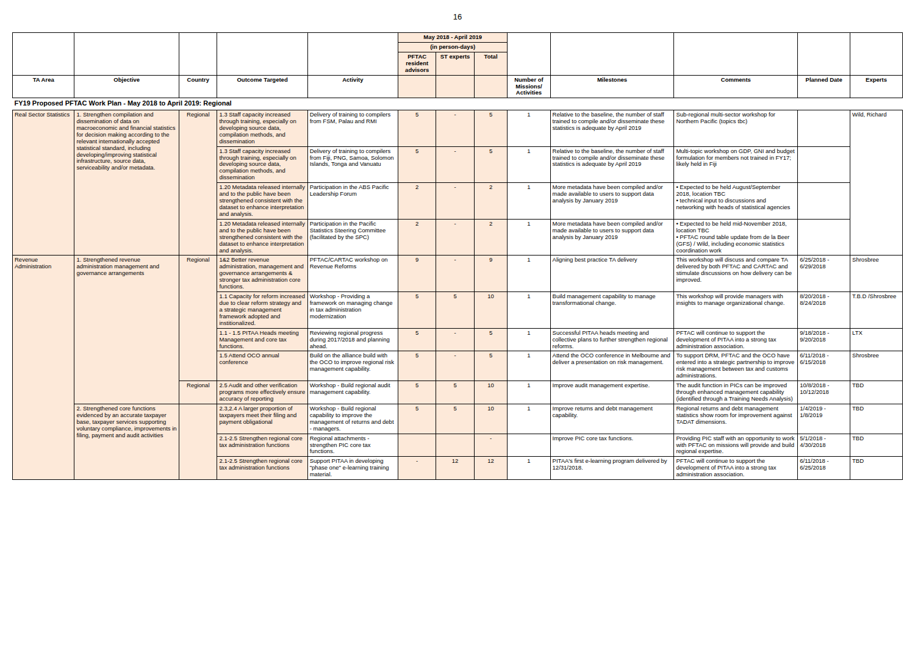16
| FY19 Proposed PFTAC Work Plan - May 2018 to April 2019: Regional |
| | | | | | May 2018 - April 2019 | | | | | |
| (in person-days) |
| PFTAC resident advisors | ST experts | Total |
| TA Area | Objective | Country | Outcome Targeted | Activity | | | | Number of Missions/ Activities | Milestones | Comments | Planned Date | Experts |
| Real Sector Statistics | 1. Strengthen compilation and dissemination of data on macroeconomic and financial statistics for decision making according to the relevant internationally accepted statistical standard, including developing/improving statistical infrastructure, source data, serviceability and/or metadata. | Regional | 1.3 Staff capacity increased through training, especially on developing source data, compilation methods, and dissemination | Delivery of training to compilers from FSM, Palau and RMI | 5 | - | 5 | 1 | Relative to the baseline, the number of staff trained to compile and/or disseminate these statistics is adequate by April 2019 | Sub-regional multi-sector workshop for Northern Pacific (topics tbc) | | Wild, Richard |
| 1.3 Staff capacity increased through training, especially on developing source data, compilation methods, and dissemination | Delivery of training to compilers from Fiji, PNG, Samoa, Solomon Islands, Tonga and Vanuatu | 5 | - | 5 | 1 | Relative to the baseline, the number of staff trained to compile and/or disseminate these statistics is adequate by April 2019 | Multi-topic workshop on GDP, GNI and budget formulation for members not trained in FY17; likely held in Fiji | |
| 1.20 Metadata released internally and to the public have been strengthened consistent with the dataset to enhance interpretation and analysis. | Participation in the ABS Pacific Leadership Forum | 2 | - | 2 | 1 | More metadata have been compiled and/or made available to users to support data analysis by January 2019 | • Expected to be held August/September 2018, location TBC • technical input to discussions and networking with heads of statistical agencies | |
| 1.20 Metadata released internally and to the public have been strengthened consistent with the dataset to enhance interpretation and analysis. | Participation in the Pacific Statistics Steering Committee (facilitated by the SPC) | 2 | - | 2 | 1 | More metadata have been compiled and/or made available to users to support data analysis by January 2019 | • Expected to be held mid-November 2018, location TBC • PFTAC round table update from de la Beer (GFS) / Wild, including economic statistics coordination work | |
| Revenue Administration | 1. Strengthened revenue administration management and governance arrangements | Regional | 1&2 Better revenue administration, management and governance arrangements & stronger tax administration core functions. | PFTAC/CARTAC workshop on Revenue Reforms | 9 | - | 9 | 1 | Aligning best practice TA delivery | This workshop will discuss and compare TA delivered by both PFTAC and CARTAC and stimulate discussions on how delivery can be improved. | 6/25/2018 - 6/29/2018 | Shrosbree |
| 1.1 Capacity for reform increased due to clear reform strategy and a strategic management framework adopted and institionalized. | Workshop - Providing a framework on managing change in tax administration modernization | 5 | 5 | 10 | 1 | Build management capability to manage transformational change. | This workshop will provide managers with insights to manage organizational change. | 8/20/2018 - 8/24/2018 | T.B.D /Shrosbree |
| 1.1 - 1.5 PITAA Heads meeting Management and core tax functions. | Reviewing regional progress during 2017/2018 and planning ahead. | 5 | - | 5 | 1 | Successful PITAA heads meeting and collective plans to further strengthen regional reforms. | PFTAC will continue to support the development of PITAA into a strong tax administration association. | 9/18/2018 - 9/20/2018 | LTX |
| 1.5 Attend OCO annual conference | Build on the alliance build with the OCO to improve regional risk management capability. | 5 | - | 5 | 1 | Attend the OCO conference in Melbourne and deliver a presentation on risk management. | To support DRM, PFTAC and the OCO have entered into a strategic partnership to improve risk management between tax and customs administrations. | 6/11/2018 - 6/15/2018 | Shrosbree |
| Regional | 2.5 Audit and other verification programs more effectively ensure accuracy of reporting | Workshop - Build regional audit management capability. | 5 | 5 | 10 | 1 | Improve audit management expertise. | The audit function in PICs can be improved through enhanced management capability (identified through a Training Needs Analysis) | 10/8/2018 - 10/12/2018 | TBD |
| 2. Strengthened core functions evidenced by an accurate taxpayer base, taxpayer services supporting voluntary compliance, improvements in filing, payment and audit activities | | 2.3,2.4 A larger proportion of taxpayers meet their filing and payment obligational | Workshop - Build regional capability to improve the management of returns and debt - managers. | 5 | 5 | 10 | 1 | Improve returns and debt management capability. | Regional returns and debt management statistics show room for improvement against TADAT dimensions. | 1/4/2019 - 1/8/2019 | TBD |
| 2.1-2.5 Strengthen regional core tax administration functions | Regional attachments - strengthen PIC core tax functions. | | | - | | Improve PIC core tax functions. | Providing PIC staff with an opportunity to work with PFTAC on missions will provide and build regional expertise. | 5/1/2018 - 4/30/2018 | TBD |
| 2.1-2.5 Strengthen regional core tax administration functions | Support PITAA in developing "phase one" e-learning training material. | - | 12 | 12 | 1 | PITAA's first e-learning program delivered by 12/31/2018. | PFTAC will continue to support the development of PITAA into a strong tax administration association. | 6/11/2018 - 6/25/2018 | TBD |